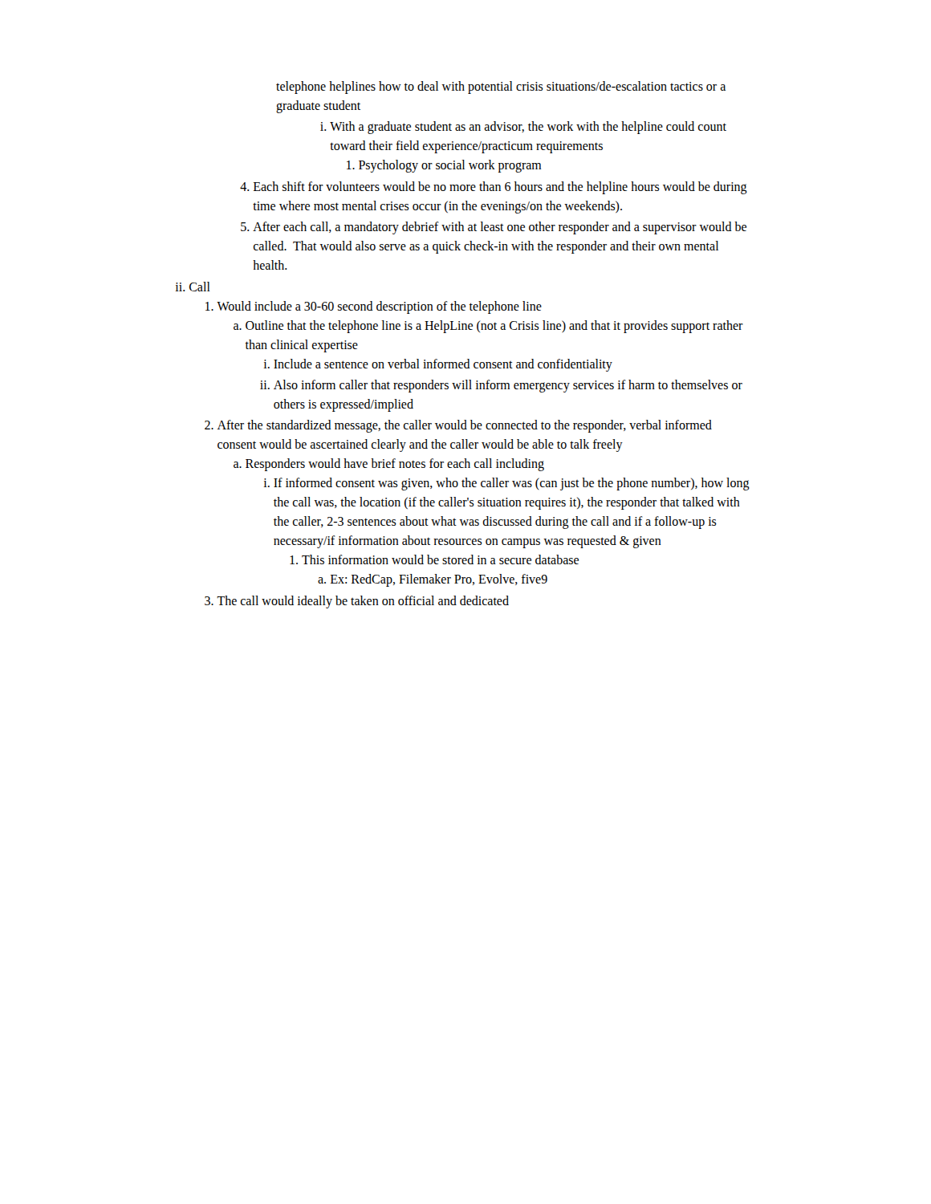telephone helplines how to deal with potential crisis situations/de-escalation tactics or a graduate student
With a graduate student as an advisor, the work with the helpline could count toward their field experience/practicum requirements
Psychology or social work program
Each shift for volunteers would be no more than 6 hours and the helpline hours would be during time where most mental crises occur (in the evenings/on the weekends).
After each call, a mandatory debrief with at least one other responder and a supervisor would be called. That would also serve as a quick check-in with the responder and their own mental health.
Call
Would include a 30-60 second description of the telephone line
Outline that the telephone line is a HelpLine (not a Crisis line) and that it provides support rather than clinical expertise
Include a sentence on verbal informed consent and confidentiality
Also inform caller that responders will inform emergency services if harm to themselves or others is expressed/implied
After the standardized message, the caller would be connected to the responder, verbal informed consent would be ascertained clearly and the caller would be able to talk freely
Responders would have brief notes for each call including
If informed consent was given, who the caller was (can just be the phone number), how long the call was, the location (if the caller's situation requires it), the responder that talked with the caller, 2-3 sentences about what was discussed during the call and if a follow-up is necessary/if information about resources on campus was requested & given
This information would be stored in a secure database
Ex: RedCap, Filemaker Pro, Evolve, five9
The call would ideally be taken on official and dedicated